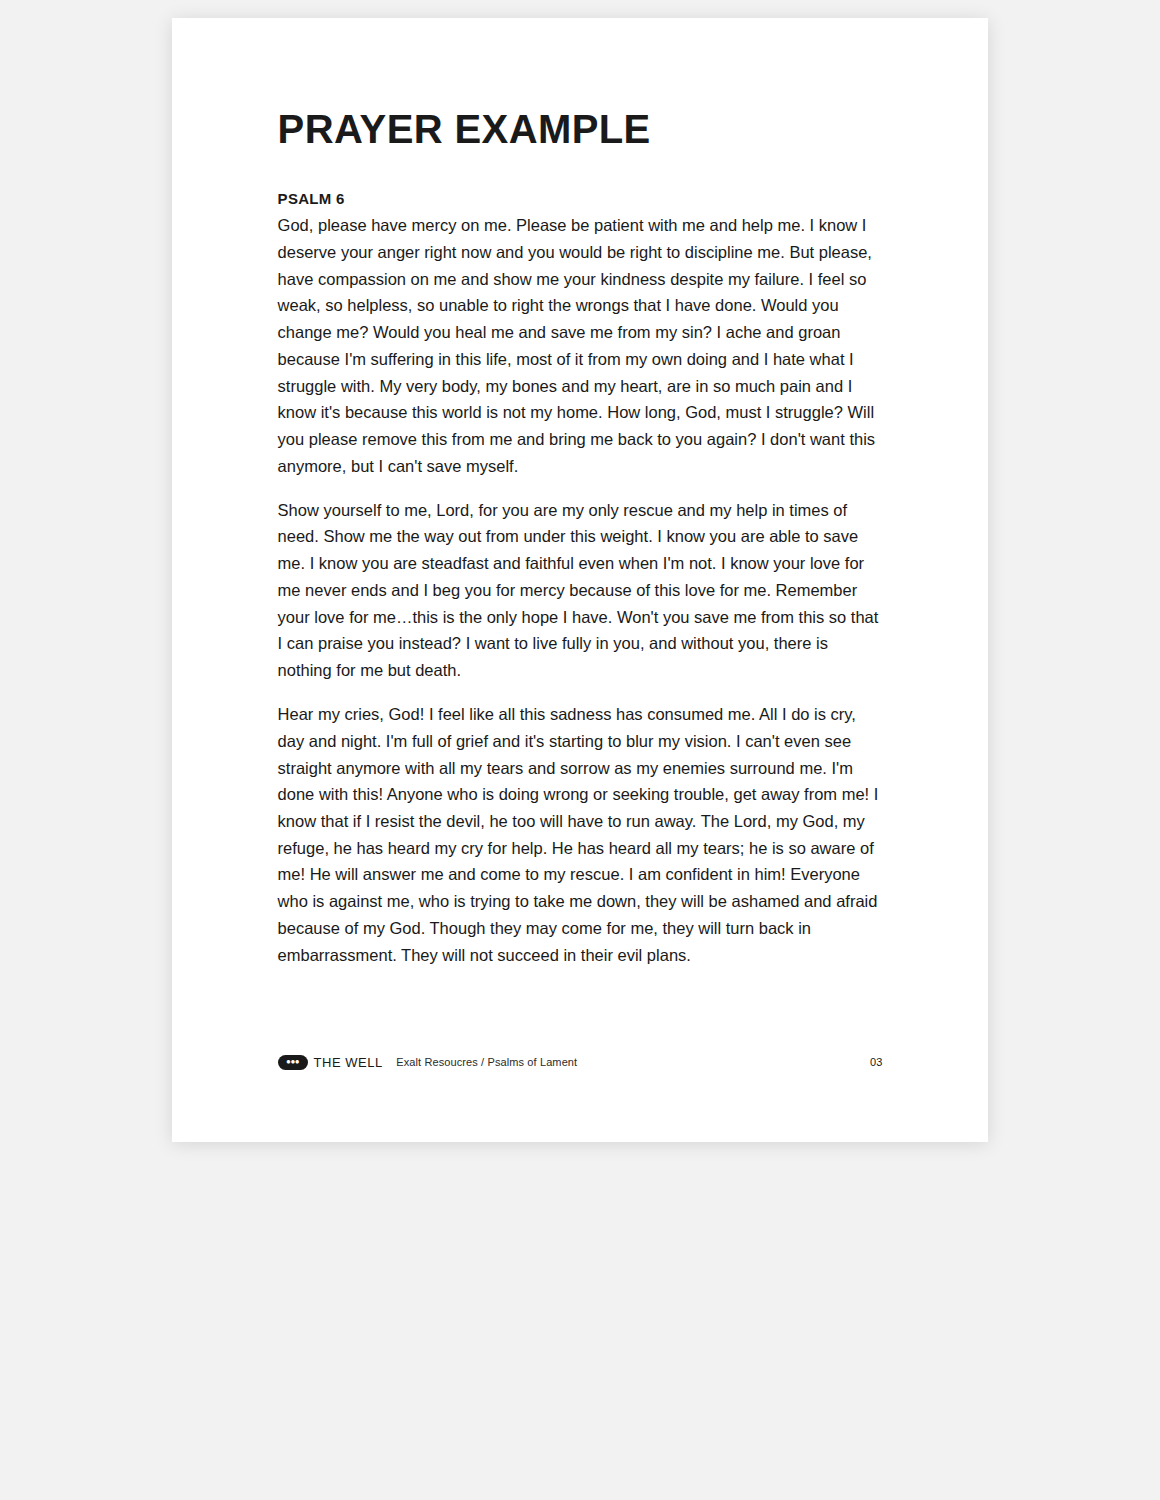Prayer Example
Psalm 6
God, please have mercy on me. Please be patient with me and help me. I know I deserve your anger right now and you would be right to discipline me. But please, have compassion on me and show me your kindness despite my failure. I feel so weak, so helpless, so unable to right the wrongs that I have done. Would you change me? Would you heal me and save me from my sin? I ache and groan because I'm suffering in this life, most of it from my own doing and I hate what I struggle with. My very body, my bones and my heart, are in so much pain and I know it's because this world is not my home. How long, God, must I struggle? Will you please remove this from me and bring me back to you again? I don't want this anymore, but I can't save myself.
Show yourself to me, Lord, for you are my only rescue and my help in times of need. Show me the way out from under this weight. I know you are able to save me. I know you are steadfast and faithful even when I'm not. I know your love for me never ends and I beg you for mercy because of this love for me. Remember your love for me…this is the only hope I have. Won't you save me from this so that I can praise you instead? I want to live fully in you, and without you, there is nothing for me but death.
Hear my cries, God! I feel like all this sadness has consumed me. All I do is cry, day and night. I'm full of grief and it's starting to blur my vision. I can't even see straight anymore with all my tears and sorrow as my enemies surround me. I'm done with this! Anyone who is doing wrong or seeking trouble, get away from me! I know that if I resist the devil, he too will have to run away. The Lord, my God, my refuge, he has heard my cry for help. He has heard all my tears; he is so aware of me! He will answer me and come to my rescue. I am confident in him! Everyone who is against me, who is trying to take me down, they will be ashamed and afraid because of my God. Though they may come for me, they will turn back in embarrassment. They will not succeed in their evil plans.
●●● The Well Exalt Resoucres / Psalms of Lament 03